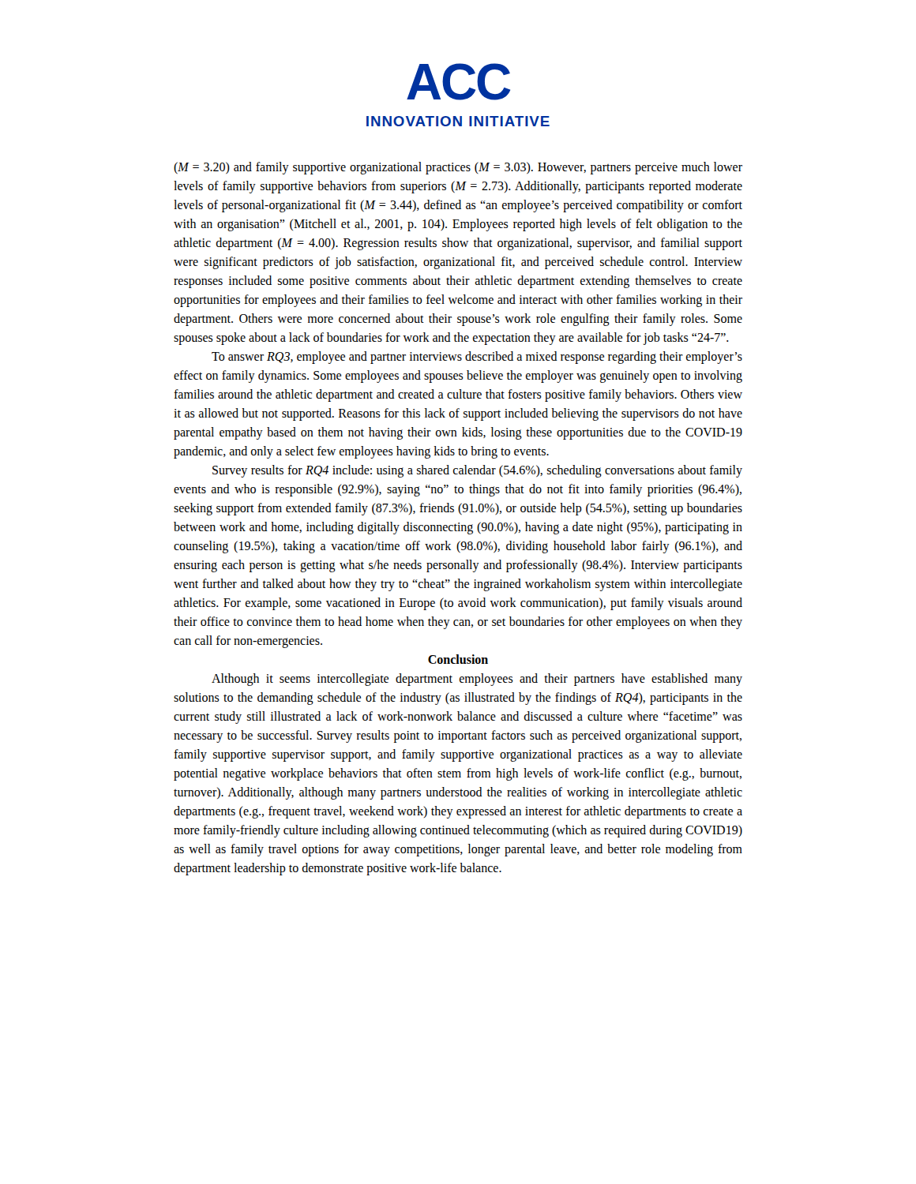ACC
INNOVATION INITIATIVE
(M = 3.20) and family supportive organizational practices (M = 3.03). However, partners perceive much lower levels of family supportive behaviors from superiors (M = 2.73). Additionally, participants reported moderate levels of personal-organizational fit (M = 3.44), defined as “an employee’s perceived compatibility or comfort with an organisation” (Mitchell et al., 2001, p. 104). Employees reported high levels of felt obligation to the athletic department (M = 4.00). Regression results show that organizational, supervisor, and familial support were significant predictors of job satisfaction, organizational fit, and perceived schedule control. Interview responses included some positive comments about their athletic department extending themselves to create opportunities for employees and their families to feel welcome and interact with other families working in their department. Others were more concerned about their spouse’s work role engulfing their family roles. Some spouses spoke about a lack of boundaries for work and the expectation they are available for job tasks “24-7”.
To answer RQ3, employee and partner interviews described a mixed response regarding their employer’s effect on family dynamics. Some employees and spouses believe the employer was genuinely open to involving families around the athletic department and created a culture that fosters positive family behaviors. Others view it as allowed but not supported. Reasons for this lack of support included believing the supervisors do not have parental empathy based on them not having their own kids, losing these opportunities due to the COVID-19 pandemic, and only a select few employees having kids to bring to events.
Survey results for RQ4 include: using a shared calendar (54.6%), scheduling conversations about family events and who is responsible (92.9%), saying “no” to things that do not fit into family priorities (96.4%), seeking support from extended family (87.3%), friends (91.0%), or outside help (54.5%), setting up boundaries between work and home, including digitally disconnecting (90.0%), having a date night (95%), participating in counseling (19.5%), taking a vacation/time off work (98.0%), dividing household labor fairly (96.1%), and ensuring each person is getting what s/he needs personally and professionally (98.4%). Interview participants went further and talked about how they try to “cheat” the ingrained workaholism system within intercollegiate athletics. For example, some vacationed in Europe (to avoid work communication), put family visuals around their office to convince them to head home when they can, or set boundaries for other employees on when they can call for non-emergencies.
Conclusion
Although it seems intercollegiate department employees and their partners have established many solutions to the demanding schedule of the industry (as illustrated by the findings of RQ4), participants in the current study still illustrated a lack of work-nonwork balance and discussed a culture where “facetime” was necessary to be successful. Survey results point to important factors such as perceived organizational support, family supportive supervisor support, and family supportive organizational practices as a way to alleviate potential negative workplace behaviors that often stem from high levels of work-life conflict (e.g., burnout, turnover). Additionally, although many partners understood the realities of working in intercollegiate athletic departments (e.g., frequent travel, weekend work) they expressed an interest for athletic departments to create a more family-friendly culture including allowing continued telecommuting (which as required during COVID19) as well as family travel options for away competitions, longer parental leave, and better role modeling from department leadership to demonstrate positive work-life balance.